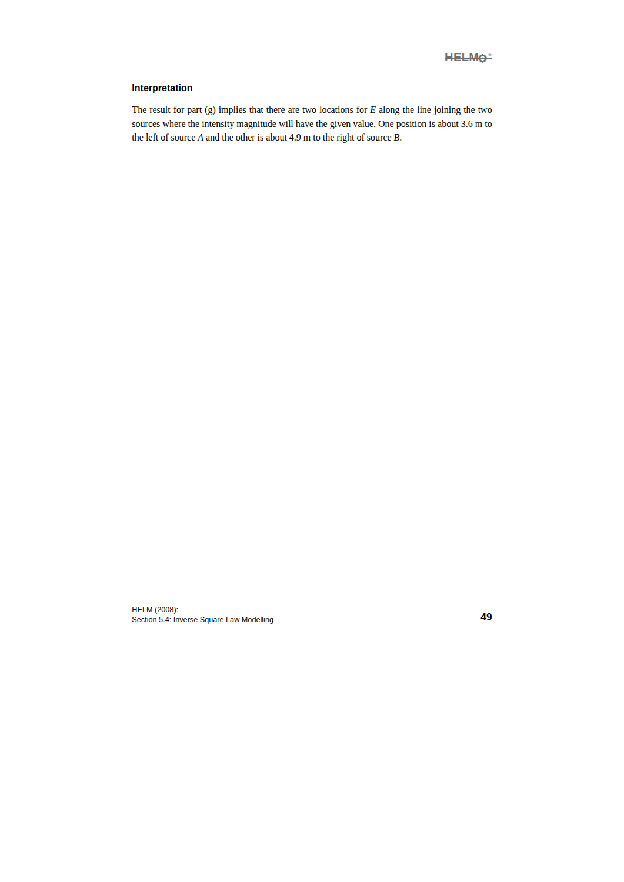HELM⚙®
Interpretation
The result for part (g) implies that there are two locations for E along the line joining the two sources where the intensity magnitude will have the given value. One position is about 3.6 m to the left of source A and the other is about 4.9 m to the right of source B.
HELM (2008):
Section 5.4: Inverse Square Law Modelling
49